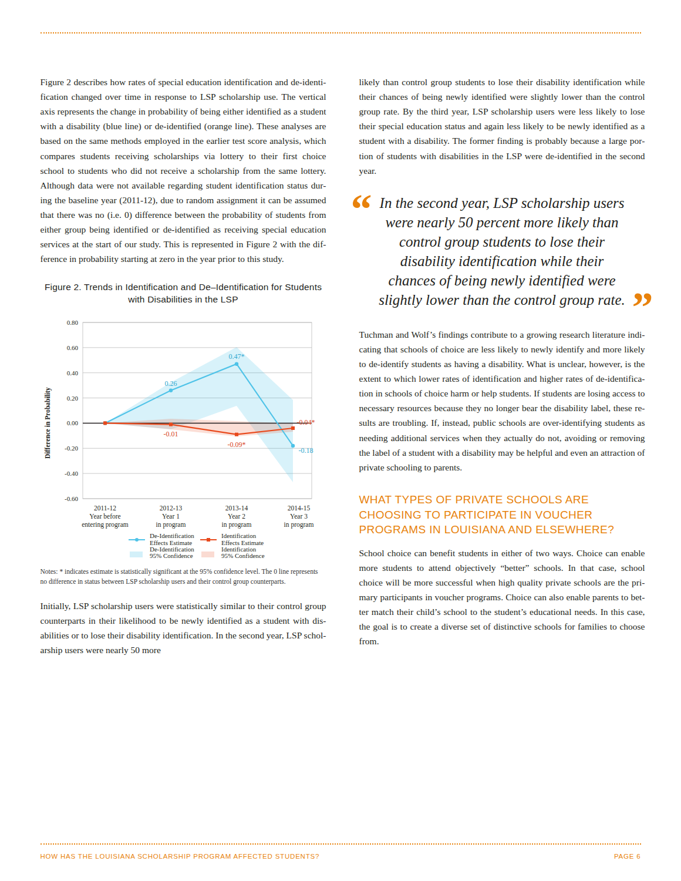Figure 2 describes how rates of special education identification and de-identification changed over time in response to LSP scholarship use. The vertical axis represents the change in probability of being either identified as a student with a disability (blue line) or de-identified (orange line). These analyses are based on the same methods employed in the earlier test score analysis, which compares students receiving scholarships via lottery to their first choice school to students who did not receive a scholarship from the same lottery. Although data were not available regarding student identification status during the baseline year (2011-12), due to random assignment it can be assumed that there was no (i.e. 0) difference between the probability of students from either group being identified or de-identified as receiving special education services at the start of our study. This is represented in Figure 2 with the difference in probability starting at zero in the year prior to this study.
Figure 2. Trends in Identification and De–Identification for Students
with Disabilities in the LSP
Difference in Probability 0.80 0.60 0.40 0.20 0.00 -0.20 -0.40 -0.60 0.26 0.47* -0.18 -0.01 -0.09* -0.04* 2011-12 Year before entering program 2012-13 Year 1 in program 2013-14 Year 2 in program 2014-15 Year 3 in program De-Identification Effects Estimate Identification Effects Estimate De-Identification 95% Confidence Identification 95% Confidence
Notes: * indicates estimate is statistically significant at the 95% confidence level. The 0 line represents no difference in status between LSP scholarship users and their control group counterparts.
Initially, LSP scholarship users were statistically similar to their control group counterparts in their likelihood to be newly identified as a student with disabilities or to lose their disability identification. In the second year, LSP scholarship users were nearly 50 more
likely than control group students to lose their disability identification while their chances of being newly identified were slightly lower than the control group rate. By the third year, LSP scholarship users were less likely to lose their special education status and again less likely to be newly identified as a student with a disability. The former finding is probably because a large portion of students with disabilities in the LSP were de-identified in the second year.
“
In the second year, LSP scholarship users were nearly 50 percent more likely than control group students to lose their disability identification while their chances of being newly identified were slightly lower than the control group rate.
”
Tuchman and Wolf’s findings contribute to a growing research literature indicating that schools of choice are less likely to newly identify and more likely to de-identify students as having a disability. What is unclear, however, is the extent to which lower rates of identification and higher rates of de-identification in schools of choice harm or help students. If students are losing access to necessary resources because they no longer bear the disability label, these results are troubling. If, instead, public schools are over-identifying students as needing additional services when they actually do not, avoiding or removing the label of a student with a disability may be helpful and even an attraction of private schooling to parents.
What types of private schools are choosing to participate in voucher programs in Louisiana and elsewhere?
School choice can benefit students in either of two ways. Choice can enable more students to attend objectively “better” schools. In that case, school choice will be more successful when high quality private schools are the primary participants in voucher programs. Choice can also enable parents to better match their child’s school to the student’s educational needs. In this case, the goal is to create a diverse set of distinctive schools for families to choose from.
How has the Louisiana Scholarship Program affected students? Page 6